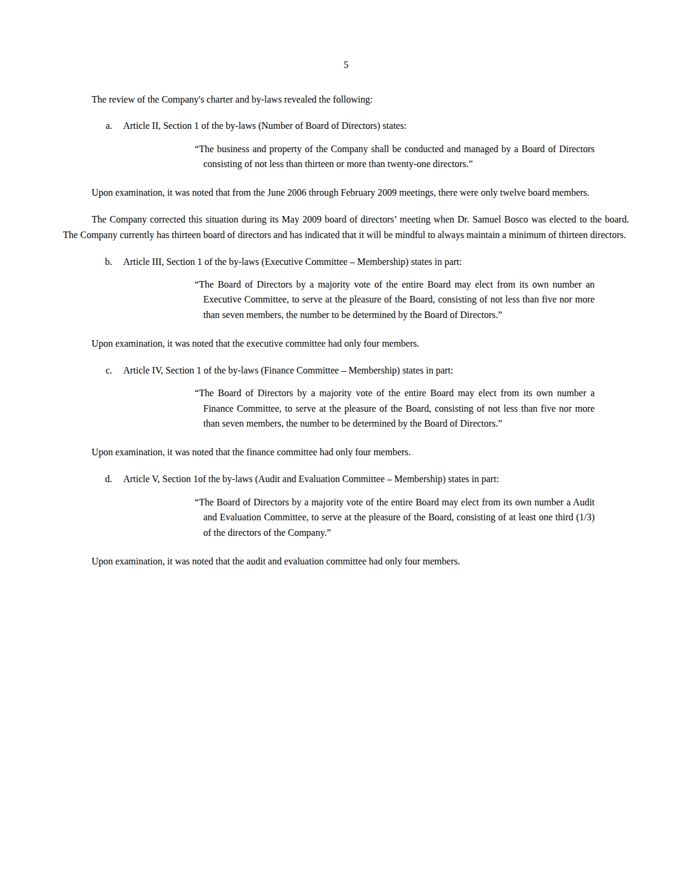5
The review of the Company's charter and by-laws revealed the following:
Article II, Section 1 of the by-laws (Number of Board of Directors) states:
“The business and property of the Company shall be conducted and managed by a Board of Directors consisting of not less than thirteen or more than twenty-one directors.”
Upon examination, it was noted that from the June 2006 through February 2009 meetings, there were only twelve board members.
The Company corrected this situation during its May 2009 board of directors’ meeting when Dr. Samuel Bosco was elected to the board. The Company currently has thirteen board of directors and has indicated that it will be mindful to always maintain a minimum of thirteen directors.
Article III, Section 1 of the by-laws (Executive Committee – Membership) states in part:
“The Board of Directors by a majority vote of the entire Board may elect from its own number an Executive Committee, to serve at the pleasure of the Board, consisting of not less than five nor more than seven members, the number to be determined by the Board of Directors.”
Upon examination, it was noted that the executive committee had only four members.
Article IV, Section 1 of the by-laws (Finance Committee – Membership) states in part:
“The Board of Directors by a majority vote of the entire Board may elect from its own number a Finance Committee, to serve at the pleasure of the Board, consisting of not less than five nor more than seven members, the number to be determined by the Board of Directors.”
Upon examination, it was noted that the finance committee had only four members.
Article V, Section 1of the by-laws (Audit and Evaluation Committee – Membership) states in part:
“The Board of Directors by a majority vote of the entire Board may elect from its own number a Audit and Evaluation Committee, to serve at the pleasure of the Board, consisting of at least one third (1/3) of the directors of the Company.”
Upon examination, it was noted that the audit and evaluation committee had only four members.